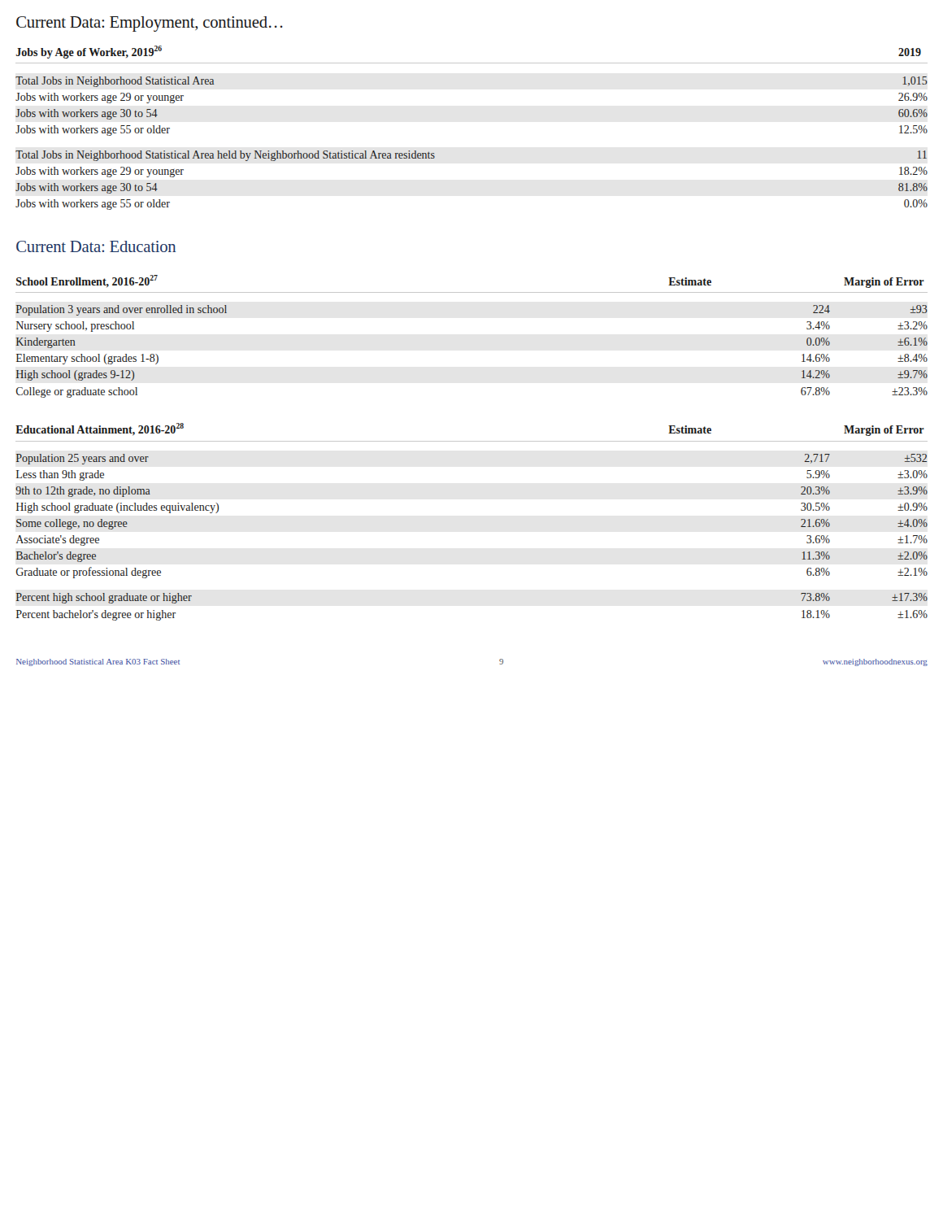Current Data: Employment, continued…
Jobs by Age of Worker, 2019 26 2019
| Total Jobs in Neighborhood Statistical Area | 1,015 |
| Jobs with workers age 29 or younger | 26.9% |
| Jobs with workers age 30 to 54 | 60.6% |
| Jobs with workers age 55 or older | 12.5% |
| Total Jobs in Neighborhood Statistical Area held by Neighborhood Statistical Area residents | 11 |
| Jobs with workers age 29 or younger | 18.2% |
| Jobs with workers age 30 to 54 | 81.8% |
| Jobs with workers age 55 or older | 0.0% |
Current Data: Education
School Enrollment, 2016-20 27 Estimate Margin of Error
| Population 3 years and over enrolled in school | 224 | ±93 |
| Nursery school, preschool | 3.4% | ±3.2% |
| Kindergarten | 0.0% | ±6.1% |
| Elementary school (grades 1-8) | 14.6% | ±8.4% |
| High school (grades 9-12) | 14.2% | ±9.7% |
| College or graduate school | 67.8% | ±23.3% |
Educational Attainment, 2016-20 28 Estimate Margin of Error
| Population 25 years and over | 2,717 | ±532 |
| Less than 9th grade | 5.9% | ±3.0% |
| 9th to 12th grade, no diploma | 20.3% | ±3.9% |
| High school graduate (includes equivalency) | 30.5% | ±0.9% |
| Some college, no degree | 21.6% | ±4.0% |
| Associate's degree | 3.6% | ±1.7% |
| Bachelor's degree | 11.3% | ±2.0% |
| Graduate or professional degree | 6.8% | ±2.1% |
| Percent high school graduate or higher | 73.8% | ±17.3% |
| Percent bachelor's degree or higher | 18.1% | ±1.6% |
Neighborhood Statistical Area K03 Fact Sheet 9 www.neighborhoodnexus.org